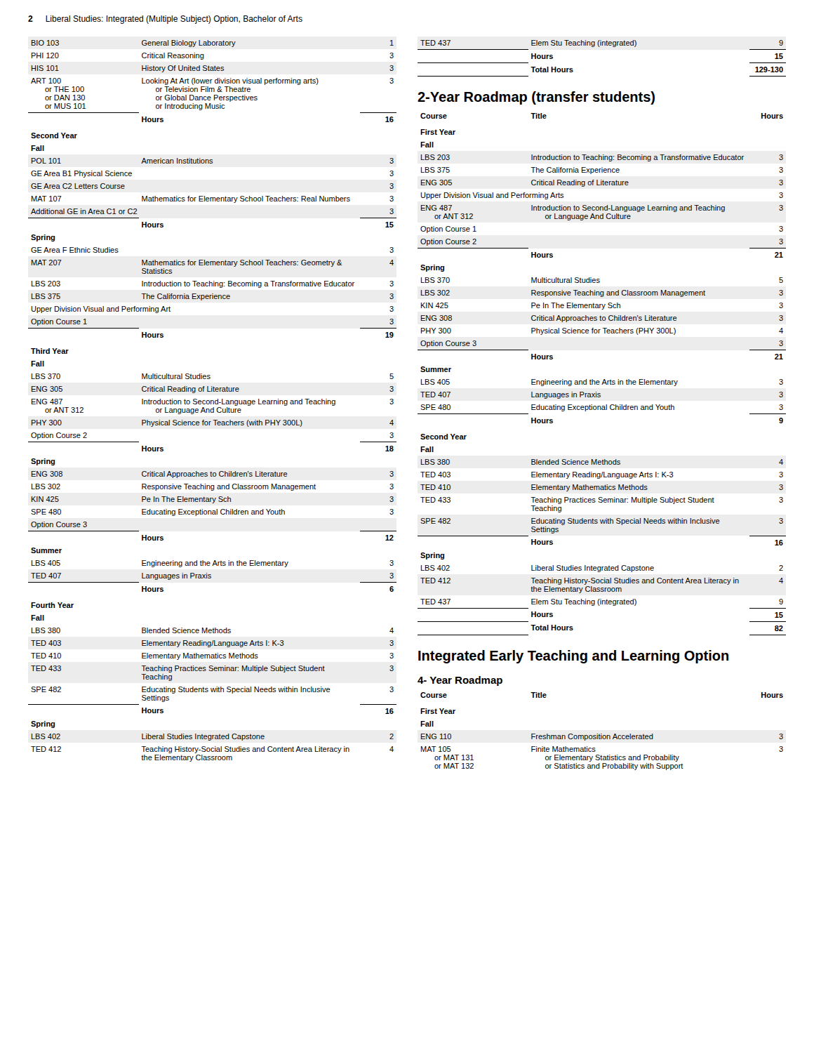2 Liberal Studies: Integrated (Multiple Subject) Option, Bachelor of Arts
| BIO 103 | General Biology Laboratory | 1 |
| PHI 120 | Critical Reasoning | 3 |
| HIS 101 | History Of United States | 3 |
| ART 100 or THE 100 or DAN 130 or MUS 101 | Looking At Art (lower division visual performing arts) or Television Film & Theatre or Global Dance Perspectives or Introducing Music | 3 |
| | Hours | 16 |
| Second Year |
| Fall |
| POL 101 | American Institutions | 3 |
| GE Area B1 Physical Science | 3 |
| GE Area C2 Letters Course | 3 |
| MAT 107 | Mathematics for Elementary School Teachers: Real Numbers | 3 |
| Additional GE in Area C1 or C2 | 3 |
| | Hours | 15 |
| Spring |
| GE Area F Ethnic Studies | 3 |
| MAT 207 | Mathematics for Elementary School Teachers: Geometry & Statistics | 4 |
| LBS 203 | Introduction to Teaching: Becoming a Transformative Educator | 3 |
| LBS 375 | The California Experience | 3 |
| Upper Division Visual and Performing Art | 3 |
| Option Course 1 | 3 |
| | Hours | 19 |
| Third Year |
| Fall |
| LBS 370 | Multicultural Studies | 5 |
| ENG 305 | Critical Reading of Literature | 3 |
| ENG 487 or ANT 312 | Introduction to Second-Language Learning and Teaching or Language And Culture | 3 |
| PHY 300 | Physical Science for Teachers (with PHY 300L) | 4 |
| Option Course 2 | 3 |
| | Hours | 18 |
| Spring |
| ENG 308 | Critical Approaches to Children's Literature | 3 |
| LBS 302 | Responsive Teaching and Classroom Management | 3 |
| KIN 425 | Pe In The Elementary Sch | 3 |
| SPE 480 | Educating Exceptional Children and Youth | 3 |
| Option Course 3 | |
| | Hours | 12 |
| Summer |
| LBS 405 | Engineering and the Arts in the Elementary | 3 |
| TED 407 | Languages in Praxis | 3 |
| | Hours | 6 |
| Fourth Year |
| Fall |
| LBS 380 | Blended Science Methods | 4 |
| TED 403 | Elementary Reading/Language Arts I: K-3 | 3 |
| TED 410 | Elementary Mathematics Methods | 3 |
| TED 433 | Teaching Practices Seminar: Multiple Subject Student Teaching | 3 |
| SPE 482 | Educating Students with Special Needs within Inclusive Settings | 3 |
| | Hours | 16 |
| Spring |
| LBS 402 | Liberal Studies Integrated Capstone | 2 |
| TED 412 | Teaching History-Social Studies and Content Area Literacy in the Elementary Classroom | 4 |
| TED 437 | Elem Stu Teaching (integrated) | 9 |
| | Hours | 15 |
| | Total Hours | 129-130 |
2-Year Roadmap (transfer students)
| Course | Title | Hours |
| --- | --- | --- |
| First Year |
| Fall |
| LBS 203 | Introduction to Teaching: Becoming a Transformative Educator | 3 |
| LBS 375 | The California Experience | 3 |
| ENG 305 | Critical Reading of Literature | 3 |
| Upper Division Visual and Performing Arts | 3 |
| ENG 487 or ANT 312 | Introduction to Second-Language Learning and Teaching or Language And Culture | 3 |
| Option Course 1 | 3 |
| Option Course 2 | 3 |
| | Hours | 21 |
| Spring |
| LBS 370 | Multicultural Studies | 5 |
| LBS 302 | Responsive Teaching and Classroom Management | 3 |
| KIN 425 | Pe In The Elementary Sch | 3 |
| ENG 308 | Critical Approaches to Children's Literature | 3 |
| PHY 300 | Physical Science for Teachers (PHY 300L) | 4 |
| Option Course 3 | 3 |
| | Hours | 21 |
| Summer |
| LBS 405 | Engineering and the Arts in the Elementary | 3 |
| TED 407 | Languages in Praxis | 3 |
| SPE 480 | Educating Exceptional Children and Youth | 3 |
| | Hours | 9 |
| Second Year |
| Fall |
| LBS 380 | Blended Science Methods | 4 |
| TED 403 | Elementary Reading/Language Arts I: K-3 | 3 |
| TED 410 | Elementary Mathematics Methods | 3 |
| TED 433 | Teaching Practices Seminar: Multiple Subject Student Teaching | 3 |
| SPE 482 | Educating Students with Special Needs within Inclusive Settings | 3 |
| | Hours | 16 |
| Spring |
| LBS 402 | Liberal Studies Integrated Capstone | 2 |
| TED 412 | Teaching History-Social Studies and Content Area Literacy in the Elementary Classroom | 4 |
| TED 437 | Elem Stu Teaching (integrated) | 9 |
| | Hours | 15 |
| | Total Hours | 82 |
Integrated Early Teaching and Learning Option
4- Year Roadmap
| Course | Title | Hours |
| --- | --- | --- |
| First Year |
| Fall |
| ENG 110 | Freshman Composition Accelerated | 3 |
| MAT 105 or MAT 131 or MAT 132 | Finite Mathematics or Elementary Statistics and Probability or Statistics and Probability with Support | 3 |